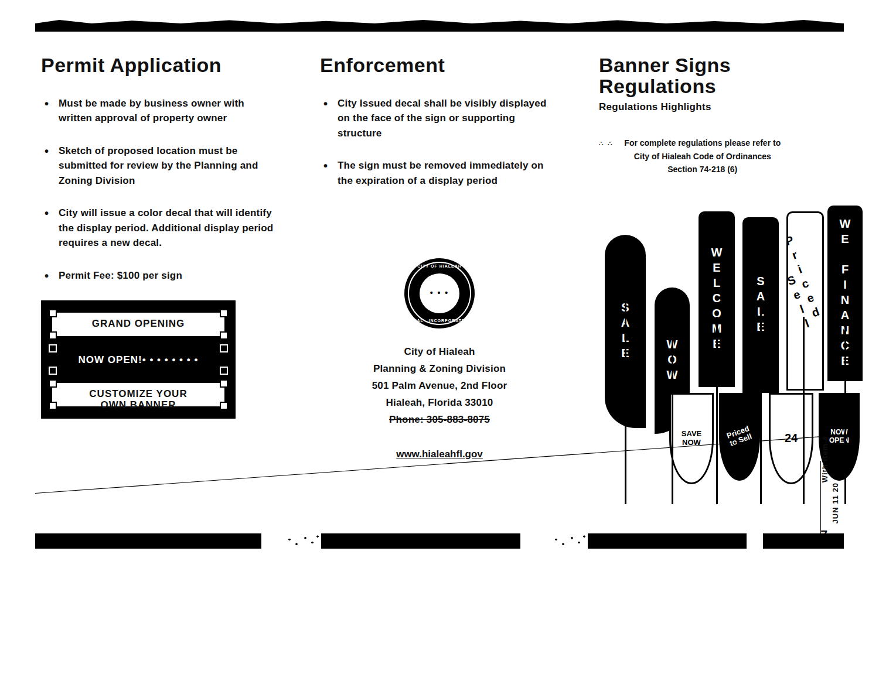Permit Application
Must be made by business owner with written approval of property owner
Sketch of proposed location must be submitted for review by the Planning and Zoning Division
City will issue a color decal that will identify the display period. Additional display period requires a new decal.
Permit Fee: $100 per sign
GRAND OPENING
NOW OPEN!• • • • • • • •
CUSTOMIZE YOUR
OWN BANNER
Enforcement
City Issued decal shall be visibly displayed on the face of the sign or supporting structure
The sign must be removed immediately on the expiration of a display period
CITY OF HIALEAH
• • •
SEAL INCORPORATED
City of Hialeah
Planning & Zoning Division
501 Palm Avenue, 2nd Floor
Hialeah, Florida 33010
Phone: 305-883-8075
www.hialeahfl.gov
Banner Signs Regulations
Regulations Highlights
∴ ∴
For complete regulations please refer to
City of Hialeah Code of Ordinances
Section 74-218 (6)
SALE
WOW
WELCOME
SALE
Priced to Sell
WE FINANCE
SAVE
NOW
Priced
to Sell
24
NOW
OPEN
With Item #
JUN 11 20
7